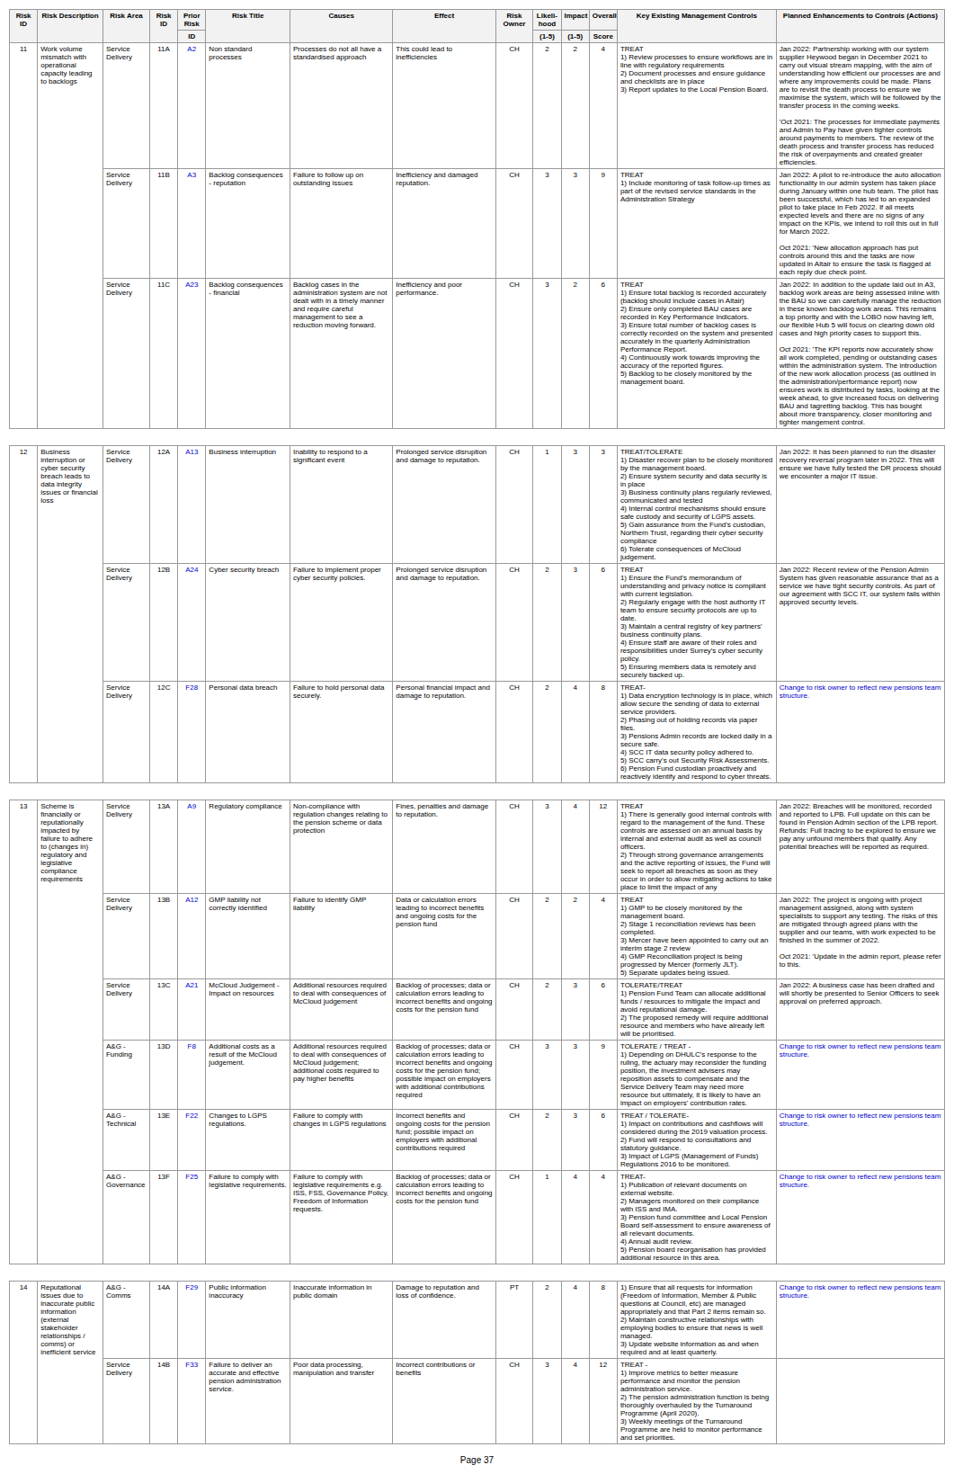| Risk ID | Risk Description | Risk Area | Risk ID | Prior Risk | Risk Title | Causes | Effect | Risk Owner | Likeli-hood | Impact | Overall | Key Existing Management Controls | Planned Enhancements to Controls (Actions) |
| --- | --- | --- | --- | --- | --- | --- | --- | --- | --- | --- | --- | --- | --- |
| ID | (1-5) | (1-5) | Score |
| 11 | Work volume mismatch with operational capacity leading to backlogs | Service Delivery | 11A | A2 | Non standard processes | Processes do not all have a standardised approach | This could lead to inefficiencies | CH | 2 | 2 | 4 | TREAT 1) Review processes to ensure workflows are in line with regulatory requirements 2) Document processes and ensure guidance and checklists are in place 3) Report updates to the Local Pension Board. | Jan 2022: Partnership working with our system supplier Heywood began in December 2021 to carry out visual stream mapping, with the aim of understanding how efficient our processes are and where any improvements could be made. Plans are to revisit the death process to ensure we maximise the system, which will be followed by the transfer process in the coming weeks. 'Oct 2021: The processes for immediate payments and Admin to Pay have given tighter controls around payments to members. The review of the death process and transfer process has reduced the risk of overpayments and created greater efficiencies. |
| Service Delivery | 11B | A3 | Backlog consequences - reputation | Failure to follow up on outstanding issues | Inefficiency and damaged reputation. | CH | 3 | 3 | 9 | TREAT 1) Include monitoring of task follow-up times as part of the revised service standards in the Administration Strategy | Jan 2022: A pilot to re-introduce the auto allocation functionality in our admin system has taken place during January within one hub team. The pilot has been successful, which has led to an expanded pilot to take place in Feb 2022. If all meets expected levels and there are no signs of any impact on the KPIs, we intend to roll this out in full for March 2022. Oct 2021: 'New allocation approach has put controls around this and the tasks are now updated in Altair to ensure the task is flagged at each reply due check point. |
| Service Delivery | 11C | A23 | Backlog consequences - financial | Backlog cases in the administration system are not dealt with in a timely manner and require careful management to see a reduction moving forward. | Inefficiency and poor performance. | CH | 3 | 2 | 6 | TREAT 1) Ensure total backlog is recorded accurately (backlog should include cases in Altair) 2) Ensure only completed BAU cases are recorded in Key Performance Indicators. 3) Ensure total number of backlog cases is correctly recorded on the system and presented accurately in the quarterly Administration Performance Report. 4) Continuously work towards improving the accuracy of the reported figures. 5) Backlog to be closely monitored by the management board. | Jan 2022: In addition to the update laid out in A3, backlog work areas are being assessed inline with the BAU so we can carefully manage the reduction in these known backlog work areas. This remains a top priority and with the LOBO now having left, our flexible Hub 5 will focus on clearing down old cases and high priority cases to support this. Oct 2021: 'The KPI reports now accurately show all work completed, pending or outstanding cases within the administration system. The introduction of the new work allocation process (as outlined in the administration/performance report) now ensures work is distributed by tasks, looking at the week ahead, to give increased focus on delivering BAU and tagretting backlog. This has bought about more transparency, closer monitoring and tighter mangement control. |
| 12 | Business interruption or cyber security breach leads to data integrity issues or financial loss | Service Delivery | 12A | A13 | Business interruption | Inability to respond to a significant event | Prolonged service disruption and damage to reputation. | CH | 1 | 3 | 3 | TREAT/TOLERATE 1) Disaster recover plan to be closely monitored by the management board. 2) Ensure system security and data security is in place 3) Business continuity plans regularly reviewed, communicated and tested 4) Internal control mechanisms should ensure safe custody and security of LGPS assets. 5) Gain assurance from the Fund's custodian, Northern Trust, regarding their cyber security compliance 6) Tolerate consequences of McCloud judgement. | Jan 2022: It has been planned to run the disaster recovery reversal program later in 2022. This will ensure we have fully tested the DR process should we encounter a major IT issue. |
| Service Delivery | 12B | A24 | Cyber security breach | Failure to implement proper cyber security policies. | Prolonged service disruption and damage to reputation. | CH | 2 | 3 | 6 | TREAT 1) Ensure the Fund's memorandum of understanding and privacy notice is compliant with current legislation. 2) Regularly engage with the host authority IT team to ensure security protocols are up to date. 3) Maintain a central registry of key partners' business continuity plans. 4) Ensure staff are aware of their roles and responsibilities under Surrey's cyber security policy. 5) Ensuring members data is remotely and securely backed up. | Jan 2022: Recent review of the Pension Admin System has given reasonable assurance that as a service we have tight security controls. As part of our agreement with SCC IT, our system falls within approved security levels. |
| Service Delivery | 12C | F28 | Personal data breach | Failure to hold personal data securely. | Personal financial impact and damage to reputation. | CH | 2 | 4 | 8 | TREAT- 1) Data encryption technology is in place, which allow secure the sending of data to external service providers. 2) Phasing out of holding records via paper files. 3) Pensions Admin records are locked daily in a secure safe. 4) SCC IT data security policy adhered to. 5) SCC carry's out Security Risk Assessments. 6) Pension Fund custodian proactively and reactively identify and respond to cyber threats. | Change to risk owner to reflect new pensions team structure. |
| 13 | Scheme is financially or reputationally impacted by failure to adhere to (changes in) regulatory and legislative compliance requirements | Service Delivery | 13A | A9 | Regulatory compliance | Non-compliance with regulation changes relating to the pension scheme or data protection | Fines, penalties and damage to reputation. | CH | 3 | 4 | 12 | TREAT 1) There is generally good internal controls with regard to the management of the fund. These controls are assessed on an annual basis by internal and external audit as well as council officers. 2) Through strong governance arrangements and the active reporting of issues, the Fund will seek to report all breaches as soon as they occur in order to allow mitigating actions to take place to limit the impact of any | Jan 2022: Breaches will be monitored, recorded and reported to LPB. Full update on this can be found in Pension Admin section of the LPB report. Refunds: Full tracing to be explored to ensure we pay any unfound members that qualify. Any potential breaches will be reported as required. |
| Service Delivery | 13B | A12 | GMP liability not correctly identified | Failure to identify GMP liability | Data or calculation errors leading to incorrect benefits and ongoing costs for the pension fund | CH | 2 | 2 | 4 | TREAT 1) GMP to be closely monitored by the management board. 2) Stage 1 reconciliation reviews has been completed. 3) Mercer have been appointed to carry out an interim stage 2 review 4) GMP Reconciliation project is being progressed by Mercer (formerly JLT). 5) Separate updates being issued. | Jan 2022: The project is ongoing with project management assigned, along with system specialists to support any testing. The risks of this are mitigated through agreed plans with the supplier and our teams, with work expected to be finished in the summer of 2022. Oct 2021: 'Update in the admin report, please refer to this. |
| Service Delivery | 13C | A21 | McCloud Judgement - Impact on resources | Additional resources required to deal with consequences of McCloud judgement | Backlog of processes; data or calculation errors leading to incorrect benefits and ongoing costs for the pension fund | CH | 2 | 3 | 6 | TOLERATE/TREAT 1) Pension Fund Team can allocate additional funds / resources to mitigate the impact and avoid reputational damage. 2) The proposed remedy will require additional resource and members who have already left will be prioritised. | Jan 2022: A business case has been drafted and will shortly be presented to Senior Officers to seek approval on preferred approach. |
| A&G - Funding | 13D | F8 | Additional costs as a result of the McCloud judgement. | Additional resources required to deal with consequences of McCloud judgement; additional costs required to pay higher benefits | Backlog of processes; data or calculation errors leading to incorrect benefits and ongoing costs for the pension fund; possible impact on employers with additional contributions required | CH | 3 | 3 | 9 | TOLERATE / TREAT - 1) Depending on DHULC's response to the ruling, the actuary may reconsider the funding position, the investment advisers may reposition assets to compensate and the Service Delivery Team may need more resource but ultimately, it is likely to have an impact on employers' contribution rates. | Change to risk owner to reflect new pensions team structure. |
| A&G - Technical | 13E | F22 | Changes to LGPS regulations. | Failure to comply with changes in LGPS regulations | Incorrect benefits and ongoing costs for the pension fund; possible impact on employers with additional contributions required | CH | 2 | 3 | 6 | TREAT / TOLERATE- 1) Impact on contributions and cashflows will considered during the 2019 valuation process. 2) Fund will respond to consultations and statutory guidance. 3) Impact of LGPS (Management of Funds) Regulations 2016 to be monitored. | Change to risk owner to reflect new pensions team structure. |
| A&G - Governance | 13F | F25 | Failure to comply with legislative requirements. | Failure to comply with legislative requirements e.g. ISS, FSS, Governance Policy, Freedom of Information requests. | Backlog of processes; data or calculation errors leading to incorrect benefits and ongoing costs for the pension fund | CH | 1 | 4 | 4 | TREAT- 1) Publication of relevant documents on external website. 2) Managers monitored on their compliance with ISS and IMA. 3) Pension fund committee and Local Pension Board self-assessment to ensure awareness of all relevant documents. 4) Annual audit review. 5) Pension board reorganisation has provided additional resource in this area. | Change to risk owner to reflect new pensions team structure. |
| 14 | Reputational issues due to inaccurate public information (external stakeholder relationships / comms) or inefficient service | A&G - Comms | 14A | F29 | Public information inaccuracy | Inaccurate information in public domain | Damage to reputation and loss of confidence. | PT | 2 | 4 | 8 | 1) Ensure that all requests for information (Freedom of Information, Member & Public questions at Council, etc) are managed appropriately and that Part 2 items remain so. 2) Maintain constructive relationships with employing bodies to ensure that news is well managed. 3) Update website information as and when required and at least quarterly. | Change to risk owner to reflect new pensions team structure. |
| Service Delivery | 14B | F33 | Failure to deliver an accurate and effective pension administration service. | Poor data processing, manipulation and transfer | Incorrect contributions or benefits | CH | 3 | 4 | 12 | TREAT - 1) Improve metrics to better measure performance and monitor the pension administration service. 2) The pension administration function is being thoroughly overhauled by the Turnaround Programme (April 2020). 3) Weekly meetings of the Turnaround Programme are held to monitor performance and set priorities. | |
Page 37